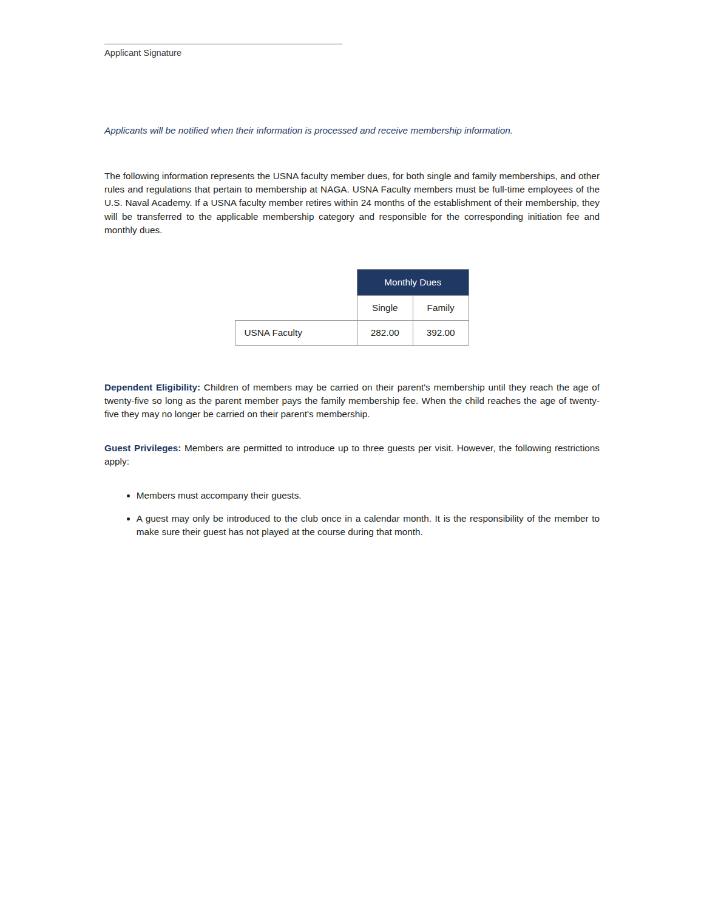Applicant Signature
Applicants will be notified when their information is processed and receive membership information.
The following information represents the USNA faculty member dues, for both single and family memberships, and other rules and regulations that pertain to membership at NAGA. USNA Faculty members must be full-time employees of the U.S. Naval Academy. If a USNA faculty member retires within 24 months of the establishment of their membership, they will be transferred to the applicable membership category and responsible for the corresponding initiation fee and monthly dues.
| | Monthly Dues |
| | Single | Family |
| USNA Faculty | 282.00 | 392.00 |
Dependent Eligibility: Children of members may be carried on their parent's membership until they reach the age of twenty-five so long as the parent member pays the family membership fee. When the child reaches the age of twenty-five they may no longer be carried on their parent's membership.
Guest Privileges: Members are permitted to introduce up to three guests per visit. However, the following restrictions apply:
Members must accompany their guests.
A guest may only be introduced to the club once in a calendar month. It is the responsibility of the member to make sure their guest has not played at the course during that month.